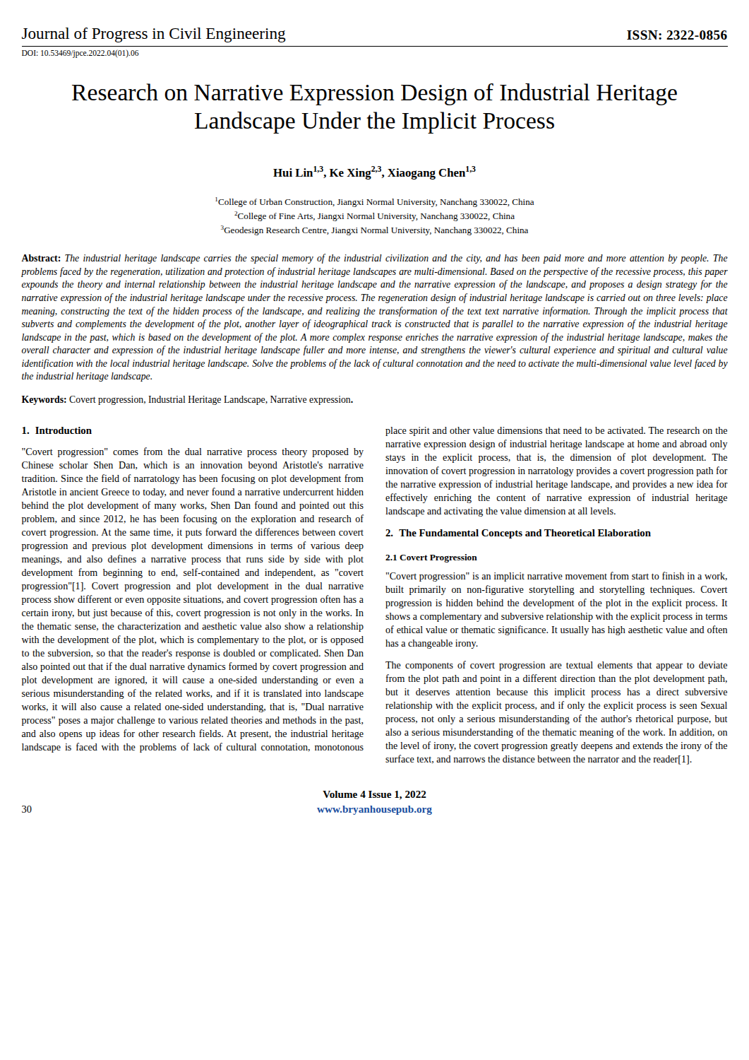Journal of Progress in Civil Engineering
ISSN: 2322-0856
DOI: 10.53469/jpce.2022.04(01).06
Research on Narrative Expression Design of Industrial Heritage Landscape Under the Implicit Process
Hui Lin1,3, Ke Xing2,3, Xiaogang Chen1,3
1College of Urban Construction, Jiangxi Normal University, Nanchang 330022, China
2College of Fine Arts, Jiangxi Normal University, Nanchang 330022, China
3Geodesign Research Centre, Jiangxi Normal University, Nanchang 330022, China
Abstract: The industrial heritage landscape carries the special memory of the industrial civilization and the city, and has been paid more and more attention by people. The problems faced by the regeneration, utilization and protection of industrial heritage landscapes are multi-dimensional. Based on the perspective of the recessive process, this paper expounds the theory and internal relationship between the industrial heritage landscape and the narrative expression of the landscape, and proposes a design strategy for the narrative expression of the industrial heritage landscape under the recessive process. The regeneration design of industrial heritage landscape is carried out on three levels: place meaning, constructing the text of the hidden process of the landscape, and realizing the transformation of the text text narrative information. Through the implicit process that subverts and complements the development of the plot, another layer of ideographical track is constructed that is parallel to the narrative expression of the industrial heritage landscape in the past, which is based on the development of the plot. A more complex response enriches the narrative expression of the industrial heritage landscape, makes the overall character and expression of the industrial heritage landscape fuller and more intense, and strengthens the viewer's cultural experience and spiritual and cultural value identification with the local industrial heritage landscape. Solve the problems of the lack of cultural connotation and the need to activate the multi-dimensional value level faced by the industrial heritage landscape.
Keywords: Covert progression, Industrial Heritage Landscape, Narrative expression.
1. Introduction
"Covert progression" comes from the dual narrative process theory proposed by Chinese scholar Shen Dan, which is an innovation beyond Aristotle's narrative tradition. Since the field of narratology has been focusing on plot development from Aristotle in ancient Greece to today, and never found a narrative undercurrent hidden behind the plot development of many works, Shen Dan found and pointed out this problem, and since 2012, he has been focusing on the exploration and research of covert progression. At the same time, it puts forward the differences between covert progression and previous plot development dimensions in terms of various deep meanings, and also defines a narrative process that runs side by side with plot development from beginning to end, self-contained and independent, as "covert progression"[1]. Covert progression and plot development in the dual narrative process show different or even opposite situations, and covert progression often has a certain irony, but just because of this, covert progression is not only in the works. In the thematic sense, the characterization and aesthetic value also show a relationship with the development of the plot, which is complementary to the plot, or is opposed to the subversion, so that the reader's response is doubled or complicated. Shen Dan also pointed out that if the dual narrative dynamics formed by covert progression and plot development are ignored, it will cause a one-sided understanding or even a serious misunderstanding of the related works, and if it is translated into landscape works, it will also cause a related one-sided understanding, that is, "Dual narrative process" poses a major challenge to various related theories and methods in the past, and also opens up ideas for other research fields. At present, the industrial heritage landscape is faced with the problems of lack of cultural connotation, monotonous place spirit and other value dimensions that need to be activated. The research on the narrative expression design of industrial heritage landscape at home and abroad only stays in the explicit process, that is, the dimension of plot development. The innovation of covert progression in narratology provides a covert progression path for the narrative expression of industrial heritage landscape, and provides a new idea for effectively enriching the content of narrative expression of industrial heritage landscape and activating the value dimension at all levels.
2. The Fundamental Concepts and Theoretical Elaboration
2.1 Covert Progression
"Covert progression" is an implicit narrative movement from start to finish in a work, built primarily on non-figurative storytelling and storytelling techniques. Covert progression is hidden behind the development of the plot in the explicit process. It shows a complementary and subversive relationship with the explicit process in terms of ethical value or thematic significance. It usually has high aesthetic value and often has a changeable irony.
The components of covert progression are textual elements that appear to deviate from the plot path and point in a different direction than the plot development path, but it deserves attention because this implicit process has a direct subversive relationship with the explicit process, and if only the explicit process is seen Sexual process, not only a serious misunderstanding of the author's rhetorical purpose, but also a serious misunderstanding of the thematic meaning of the work. In addition, on the level of irony, the covert progression greatly deepens and extends the irony of the surface text, and narrows the distance between the narrator and the reader[1].
30
Volume 4 Issue 1, 2022
www.bryanhousepub.org